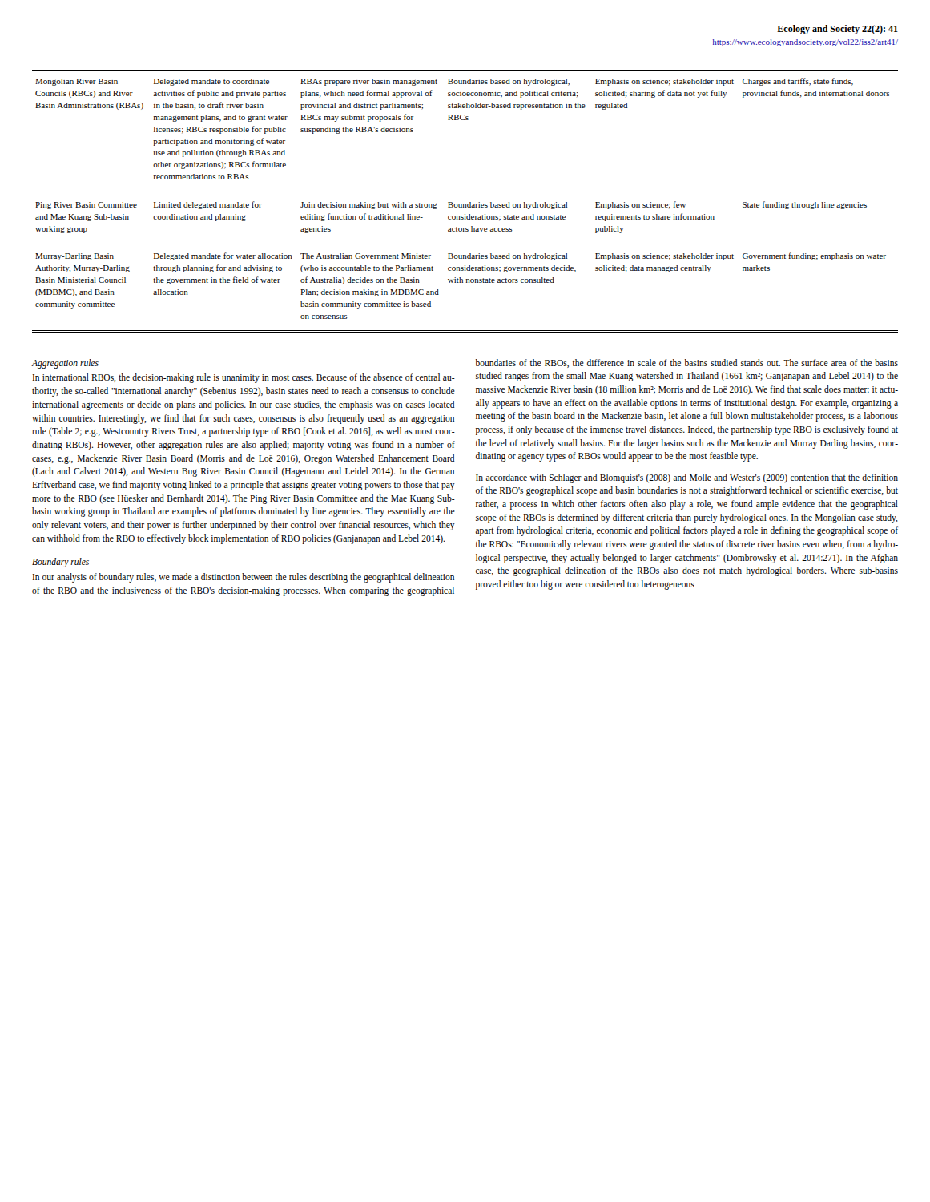Ecology and Society 22(2): 41 https://www.ecologyandsociety.org/vol22/iss2/art41/
| Mongolian River Basin Councils (RBCs) and River Basin Administrations (RBAs) | Delegated mandate to coordinate activities of public and private parties in the basin, to draft river basin management plans, and to grant water licenses; RBCs responsible for public participation and monitoring of water use and pollution (through RBAs and other organizations); RBCs formulate recommendations to RBAs | RBAs prepare river basin management plans, which need formal approval of provincial and district parliaments; RBCs may submit proposals for suspending the RBA's decisions | Boundaries based on hydrological, socioeconomic, and political criteria; stakeholder-based representation in the RBCs | Emphasis on science; stakeholder input solicited; sharing of data not yet fully regulated | Charges and tariffs, state funds, provincial funds, and international donors |
| Ping River Basin Committee and Mae Kuang Sub-basin working group | Limited delegated mandate for coordination and planning | Join decision making but with a strong editing function of traditional line-agencies | Boundaries based on hydrological considerations; state and nonstate actors have access | Emphasis on science; few requirements to share information publicly | State funding through line agencies |
| Murray-Darling Basin Authority, Murray-Darling Basin Ministerial Council (MDBMC), and Basin community committee | Delegated mandate for water allocation through planning for and advising to the government in the field of water allocation | The Australian Government Minister (who is accountable to the Parliament of Australia) decides on the Basin Plan; decision making in MDBMC and basin community committee is based on consensus | Boundaries based on hydrological considerations; governments decide, with nonstate actors consulted | Emphasis on science; stakeholder input solicited; data managed centrally | Government funding; emphasis on water markets |
Aggregation rules
In international RBOs, the decision-making rule is unanimity in most cases. Because of the absence of central authority, the so-called "international anarchy" (Sebenius 1992), basin states need to reach a consensus to conclude international agreements or decide on plans and policies. In our case studies, the emphasis was on cases located within countries. Interestingly, we find that for such cases, consensus is also frequently used as an aggregation rule (Table 2; e.g., Westcountry Rivers Trust, a partnership type of RBO [Cook et al. 2016], as well as most coordinating RBOs). However, other aggregation rules are also applied; majority voting was found in a number of cases, e.g., Mackenzie River Basin Board (Morris and de Loë 2016), Oregon Watershed Enhancement Board (Lach and Calvert 2014), and Western Bug River Basin Council (Hagemann and Leidel 2014). In the German Erftverband case, we find majority voting linked to a principle that assigns greater voting powers to those that pay more to the RBO (see Hüesker and Bernhardt 2014). The Ping River Basin Committee and the Mae Kuang Sub-basin working group in Thailand are examples of platforms dominated by line agencies. They essentially are the only relevant voters, and their power is further underpinned by their control over financial resources, which they can withhold from the RBO to effectively block implementation of RBO policies (Ganjanapan and Lebel 2014).
Boundary rules
In our analysis of boundary rules, we made a distinction between the rules describing the geographical delineation of the RBO and the inclusiveness of the RBO's decision-making processes. When comparing the geographical boundaries of the RBOs, the difference in scale of the basins studied stands out. The surface area of the basins studied ranges from the small Mae Kuang watershed in Thailand (1661 km²; Ganjanapan and Lebel 2014) to the massive Mackenzie River basin (18 million km²; Morris and de Loë 2016). We find that scale does matter: it actually appears to have an effect on the available options in terms of institutional design. For example, organizing a meeting of the basin board in the Mackenzie basin, let alone a full-blown multistakeholder process, is a laborious process, if only because of the immense travel distances. Indeed, the partnership type RBO is exclusively found at the level of relatively small basins. For the larger basins such as the Mackenzie and Murray Darling basins, coordinating or agency types of RBOs would appear to be the most feasible type.
In accordance with Schlager and Blomquist's (2008) and Molle and Wester's (2009) contention that the definition of the RBO's geographical scope and basin boundaries is not a straightforward technical or scientific exercise, but rather, a process in which other factors often also play a role, we found ample evidence that the geographical scope of the RBOs is determined by different criteria than purely hydrological ones. In the Mongolian case study, apart from hydrological criteria, economic and political factors played a role in defining the geographical scope of the RBOs: "Economically relevant rivers were granted the status of discrete river basins even when, from a hydrological perspective, they actually belonged to larger catchments" (Dombrowsky et al. 2014:271). In the Afghan case, the geographical delineation of the RBOs also does not match hydrological borders. Where sub-basins proved either too big or were considered too heterogeneous